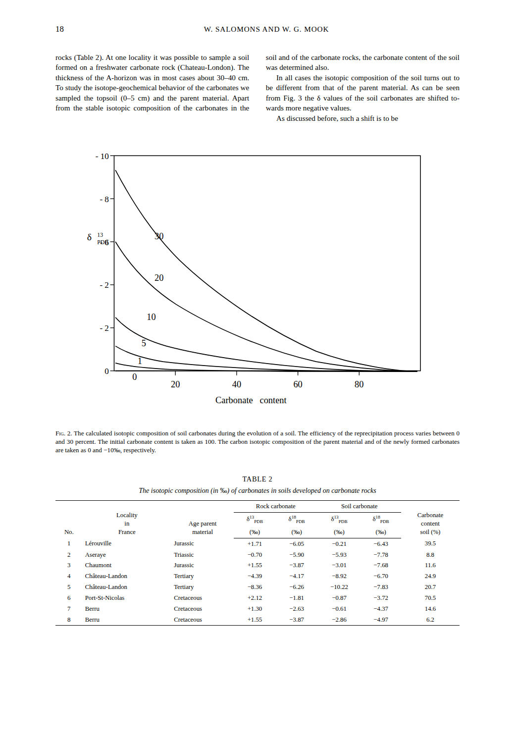18
W. SALOMONS AND W. G. MOOK
rocks (Table 2). At one locality it was possible to sample a soil formed on a freshwater carbonate rock (Chateau-London). The thickness of the A-horizon was in most cases about 30–40 cm. To study the isotope-geochemical behavior of the carbonates we sampled the topsoil (0–5 cm) and the parent material. Apart from the stable isotopic composition of the carbonates in the soil and of the carbonate rocks, the carbonate content of the soil was determined also.
In all cases the isotopic composition of the soil turns out to be different from that of the parent material. As can be seen from Fig. 3 the δ values of the soil carbonates are shifted towards more negative values.
As discussed before, such a shift is to be
δ 13 PDB - 10 - 8 - 6 - 2 - 2 0 20 40 60 80 Carbonate content 30 20 10 5 1 0
Fig. 2. The calculated isotopic composition of soil carbonates during the evolution of a soil. The efficiency of the reprecipitation process varies between 0 and 30 percent. The initial carbonate content is taken as 100. The carbon isotopic composition of the parent material and of the newly formed carbonates are taken as 0 and −10‰, respectively.
TABLE 2
The isotopic composition (in ‰) of carbonates in soils developed on carbonate rocks
| No. | Locality in France | Age parent material | Rock carbonate | Soil carbonate | Carbonate content soil (%) |
| --- | --- | --- | --- | --- | --- |
| δ 13 PDB | δ 18 PDB | δ 13 PDB | δ 18 PDB |
| ( ‰ ) | ( ‰ ) | ( ‰ ) | ( ‰ ) |
| 1 | Lérouville | Jurassic | +1.71 | −6.05 | −0.21 | −6.43 | 39.5 |
| 2 | Aseraye | Triassic | −0.70 | −5.90 | −5.93 | −7.78 | 8.8 |
| 3 | Chaumont | Jurassic | +1.55 | −3.87 | −3.01 | −7.68 | 11.6 |
| 4 | Château-Landon | Tertiary | −4.39 | −4.17 | −8.92 | −6.70 | 24.9 |
| 5 | Château-Landon | Tertiary | −8.36 | −6.26 | −10.22 | −7.83 | 20.7 |
| 6 | Port-St-Nicolas | Cretaceous | +2.12 | −1.81 | −0.87 | −3.72 | 70.5 |
| 7 | Berru | Cretaceous | +1.30 | −2.63 | −0.61 | −4.37 | 14.6 |
| 8 | Berru | Cretaceous | +1.55 | −3.87 | −2.86 | −4.97 | 6.2 |